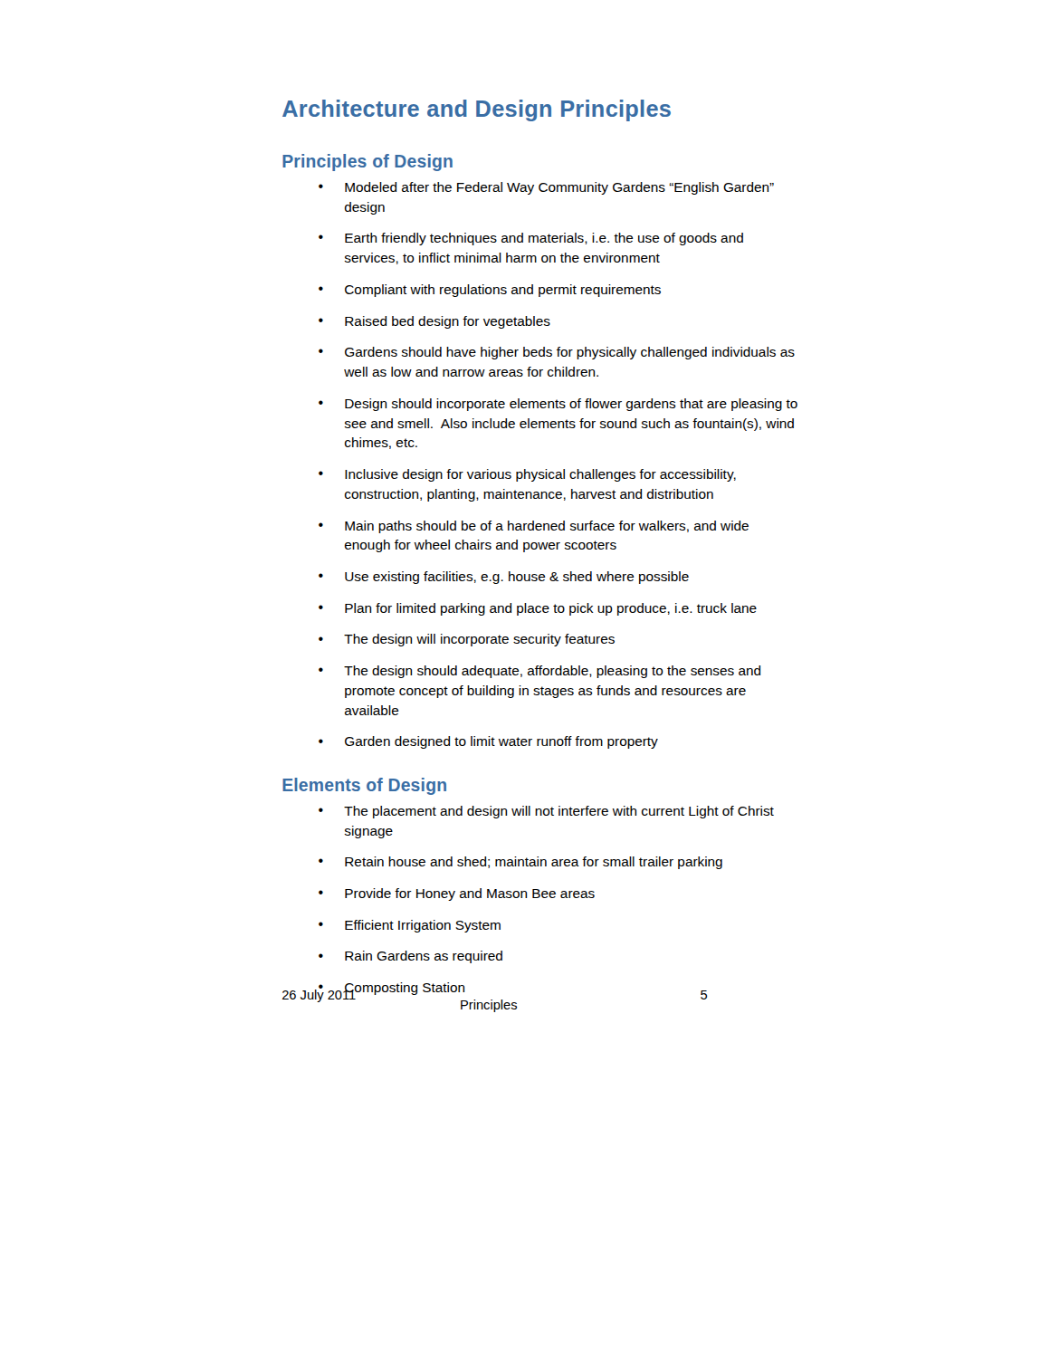Architecture and Design Principles
Principles of Design
Modeled after the Federal Way Community Gardens “English Garden” design
Earth friendly techniques and materials, i.e. the use of goods and services, to inflict minimal harm on the environment
Compliant with regulations and permit requirements
Raised bed design for vegetables
Gardens should have higher beds for physically challenged individuals as well as low and narrow areas for children.
Design should incorporate elements of flower gardens that are pleasing to see and smell. Also include elements for sound such as fountain(s), wind chimes, etc.
Inclusive design for various physical challenges for accessibility, construction, planting, maintenance, harvest and distribution
Main paths should be of a hardened surface for walkers, and wide enough for wheel chairs and power scooters
Use existing facilities, e.g. house & shed where possible
Plan for limited parking and place to pick up produce, i.e. truck lane
The design will incorporate security features
The design should adequate, affordable, pleasing to the senses and promote concept of building in stages as funds and resources are available
Garden designed to limit water runoff from property
Elements of Design
The placement and design will not interfere with current Light of Christ signage
Retain house and shed; maintain area for small trailer parking
Provide for Honey and Mason Bee areas
Efficient Irrigation System
Rain Gardens as required
Composting Station
26 July 2011 Principles 5